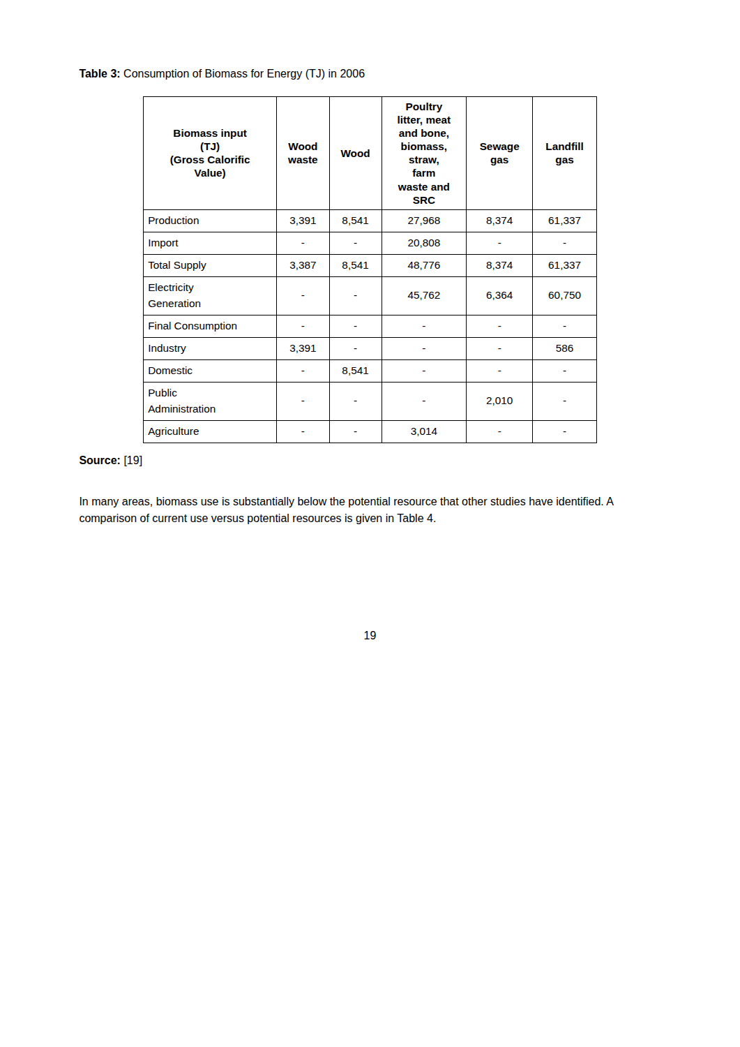Table 3: Consumption of Biomass for Energy (TJ) in 2006
| Biomass input (TJ) (Gross Calorific Value) | Wood waste | Wood | Poultry litter, meat and bone, biomass, straw, farm waste and SRC | Sewage gas | Landfill gas |
| --- | --- | --- | --- | --- | --- |
| Production | 3,391 | 8,541 | 27,968 | 8,374 | 61,337 |
| Import | - | - | 20,808 | - | - |
| Total Supply | 3,387 | 8,541 | 48,776 | 8,374 | 61,337 |
| Electricity Generation | - | - | 45,762 | 6,364 | 60,750 |
| Final Consumption | - | - | - | - | - |
| Industry | 3,391 | - | - | - | 586 |
| Domestic | - | 8,541 | - | - | - |
| Public Administration | - | - | - | 2,010 | - |
| Agriculture | - | - | 3,014 | - | - |
Source: [19]
In many areas, biomass use is substantially below the potential resource that other studies have identified. A comparison of current use versus potential resources is given in Table 4.
19